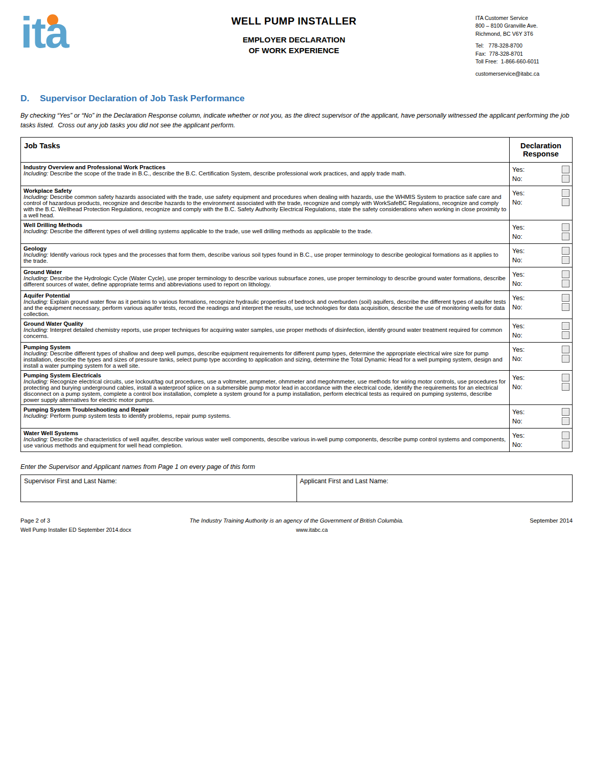ita
WELL PUMP INSTALLER
EMPLOYER DECLARATION
OF WORK EXPERIENCE
ITA Customer Service
800 – 8100 Granville Ave.
Richmond, BC V6Y 3T6
Tel: 778-328-8700
Fax: 778-328-8701
Toll Free: 1-866-660-6011
customerservice@itabc.ca
D. Supervisor Declaration of Job Task Performance
By checking “Yes” or “No” in the Declaration Response column, indicate whether or not you, as the direct supervisor of the applicant, have personally witnessed the applicant performing the job tasks listed. Cross out any job tasks you did not see the applicant perform.
| Job Tasks | Declaration Response |
| --- | --- |
| Industry Overview and Professional Work Practices Including: Describe the scope of the trade in B.C., describe the B.C. Certification System, describe professional work practices, and apply trade math. | Yes: No: |
| Workplace Safety Including: Describe common safety hazards associated with the trade, use safety equipment and procedures when dealing with hazards, use the WHMIS System to practice safe care and control of hazardous products, recognize and describe hazards to the environment associated with the trade, recognize and comply with WorkSafeBC Regulations, recognize and comply with the B.C. Wellhead Protection Regulations, recognize and comply with the B.C. Safety Authority Electrical Regulations, state the safety considerations when working in close proximity to a well head. | Yes: No: |
| Well Drilling Methods Including: Describe the different types of well drilling systems applicable to the trade, use well drilling methods as applicable to the trade. | Yes: No: |
| Geology Including: Identify various rock types and the processes that form them, describe various soil types found in B.C., use proper terminology to describe geological formations as it applies to the trade. | Yes: No: |
| Ground Water Including : Describe the Hydrologic Cycle (Water Cycle), use proper terminology to describe various subsurface zones, use proper terminology to describe ground water formations, describe different sources of water, define appropriate terms and abbreviations used to report on lithology. | Yes: No: |
| Aquifer Potential Including: Explain ground water flow as it pertains to various formations, recognize hydraulic properties of bedrock and overburden (soil) aquifers, describe the different types of aquifer tests and the equipment necessary, perform various aquifer tests, record the readings and interpret the results, use technologies for data acquisition, describe the use of monitoring wells for data collection. | Yes: No: |
| Ground Water Quality Including: Interpret detailed chemistry reports, use proper techniques for acquiring water samples, use proper methods of disinfection, identify ground water treatment required for common concerns. | Yes: No: |
| Pumping System Including: Describe different types of shallow and deep well pumps, describe equipment requirements for different pump types, determine the appropriate electrical wire size for pump installation, describe the types and sizes of pressure tanks, select pump type according to application and sizing, determine the Total Dynamic Head for a well pumping system, design and install a water pumping system for a well site. | Yes: No: |
| Pumping System Electricals Including: Recognize electrical circuits, use lockout/tag out procedures, use a voltmeter, ampmeter, ohmmeter and megohmmeter, use methods for wiring motor controls, use procedures for protecting and burying underground cables, install a waterproof splice on a submersible pump motor lead in accordance with the electrical code, identify the requirements for an electrical disconnect on a pump system, complete a control box installation, complete a system ground for a pump installation, perform electrical tests as required on pumping systems, describe power supply alternatives for electric motor pumps. | Yes: No: |
| Pumping System Troubleshooting and Repair Including: Perform pump system tests to identify problems, repair pump systems. | Yes: No: |
| Water Well Systems Including: Describe the characteristics of well aquifer, describe various water well components, describe various in-well pump components, describe pump control systems and components, use various methods and equipment for well head completion. | Yes: No: |
Enter the Supervisor and Applicant names from Page 1 on every page of this form
| Supervisor First and Last Name: | Applicant First and Last Name: |
Page 2 of 3
The Industry Training Authority is an agency of the Government of British Columbia.
September 2014
Well Pump Installer ED September 2014.docx
www.itabc.ca